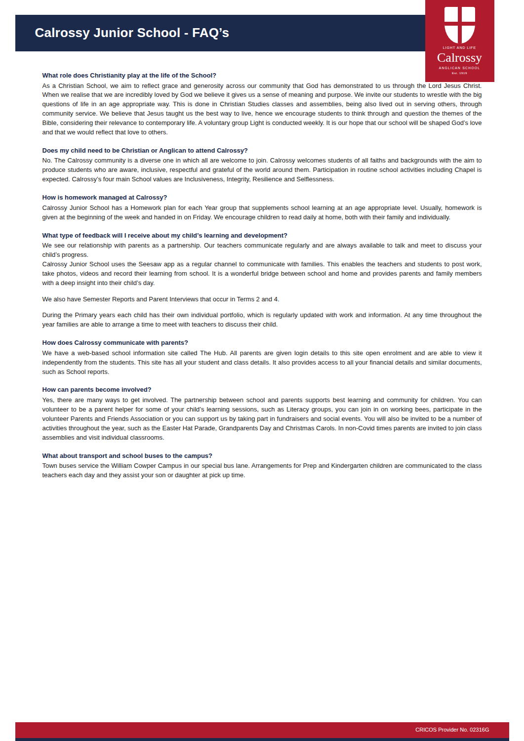Light and Life
Calrossy
Anglican School
Est. 1919
Calrossy Junior School - FAQ’s
What role does Christianity play at the life of the School?
As a Christian School, we aim to reflect grace and generosity across our community that God has demonstrated to us through the Lord Jesus Christ. When we realise that we are incredibly loved by God we believe it gives us a sense of meaning and purpose. We invite our students to wrestle with the big questions of life in an age appropriate way. This is done in Christian Studies classes and assemblies, being also lived out in serving others, through community service. We believe that Jesus taught us the best way to live, hence we encourage students to think through and question the themes of the Bible, considering their relevance to contemporary life. A voluntary group Light is conducted weekly. It is our hope that our school will be shaped God’s love and that we would reflect that love to others.
Does my child need to be Christian or Anglican to attend Calrossy?
No. The Calrossy community is a diverse one in which all are welcome to join. Calrossy welcomes students of all faiths and backgrounds with the aim to produce students who are aware, inclusive, respectful and grateful of the world around them. Participation in routine school activities including Chapel is expected. Calrossy’s four main School values are Inclusiveness, Integrity, Resilience and Selflessness.
How is homework managed at Calrossy?
Calrossy Junior School has a Homework plan for each Year group that supplements school learning at an age appropriate level. Usually, homework is given at the beginning of the week and handed in on Friday. We encourage children to read daily at home, both with their family and individually.
What type of feedback will I receive about my child’s learning and development?
We see our relationship with parents as a partnership. Our teachers communicate regularly and are always available to talk and meet to discuss your child’s progress.
Calrossy Junior School uses the Seesaw app as a regular channel to communicate with families. This enables the teachers and students to post work, take photos, videos and record their learning from school. It is a wonderful bridge between school and home and provides parents and family members with a deep insight into their child’s day.
We also have Semester Reports and Parent Interviews that occur in Terms 2 and 4.
During the Primary years each child has their own individual portfolio, which is regularly updated with work and information. At any time throughout the year families are able to arrange a time to meet with teachers to discuss their child.
How does Calrossy communicate with parents?
We have a web-based school information site called The Hub. All parents are given login details to this site open enrolment and are able to view it independently from the students. This site has all your student and class details. It also provides access to all your financial details and similar documents, such as School reports.
How can parents become involved?
Yes, there are many ways to get involved. The partnership between school and parents supports best learning and community for children. You can volunteer to be a parent helper for some of your child’s learning sessions, such as Literacy groups, you can join in on working bees, participate in the volunteer Parents and Friends Association or you can support us by taking part in fundraisers and social events. You will also be invited to be a number of activities throughout the year, such as the Easter Hat Parade, Grandparents Day and Christmas Carols. In non-Covid times parents are invited to join class assemblies and visit individual classrooms.
What about transport and school buses to the campus?
Town buses service the William Cowper Campus in our special bus lane. Arrangements for Prep and Kindergarten children are communicated to the class teachers each day and they assist your son or daughter at pick up time.
CRICOS Provider No. 02316G